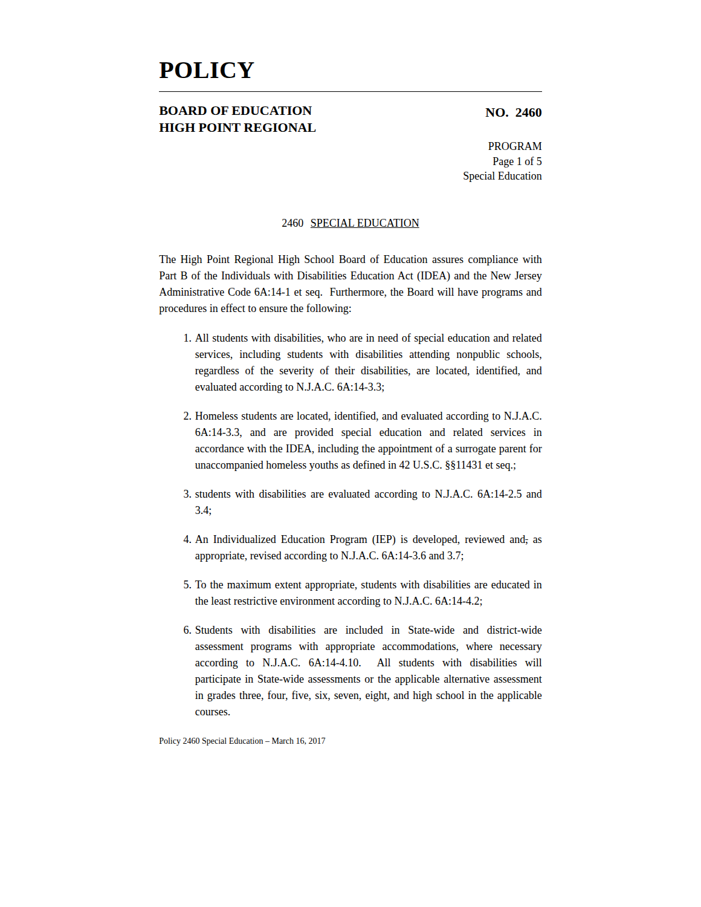POLICY
BOARD OF EDUCATION
HIGH POINT REGIONAL
NO. 2460
PROGRAM
Page 1 of 5
Special Education
2460 SPECIAL EDUCATION
The High Point Regional High School Board of Education assures compliance with Part B of the Individuals with Disabilities Education Act (IDEA) and the New Jersey Administrative Code 6A:14-1 et seq. Furthermore, the Board will have programs and procedures in effect to ensure the following:
1. All students with disabilities, who are in need of special education and related services, including students with disabilities attending nonpublic schools, regardless of the severity of their disabilities, are located, identified, and evaluated according to N.J.A.C. 6A:14-3.3;
2. Homeless students are located, identified, and evaluated according to N.J.A.C. 6A:14-3.3, and are provided special education and related services in accordance with the IDEA, including the appointment of a surrogate parent for unaccompanied homeless youths as defined in 42 U.S.C. §§11431 et seq.;
3. students with disabilities are evaluated according to N.J.A.C. 6A:14-2.5 and 3.4;
4. An Individualized Education Program (IEP) is developed, reviewed and, as appropriate, revised according to N.J.A.C. 6A:14-3.6 and 3.7;
5. To the maximum extent appropriate, students with disabilities are educated in the least restrictive environment according to N.J.A.C. 6A:14-4.2;
6. Students with disabilities are included in State-wide and district-wide assessment programs with appropriate accommodations, where necessary according to N.J.A.C. 6A:14-4.10. All students with disabilities will participate in State-wide assessments or the applicable alternative assessment in grades three, four, five, six, seven, eight, and high school in the applicable courses.
Policy 2460 Special Education – March 16, 2017